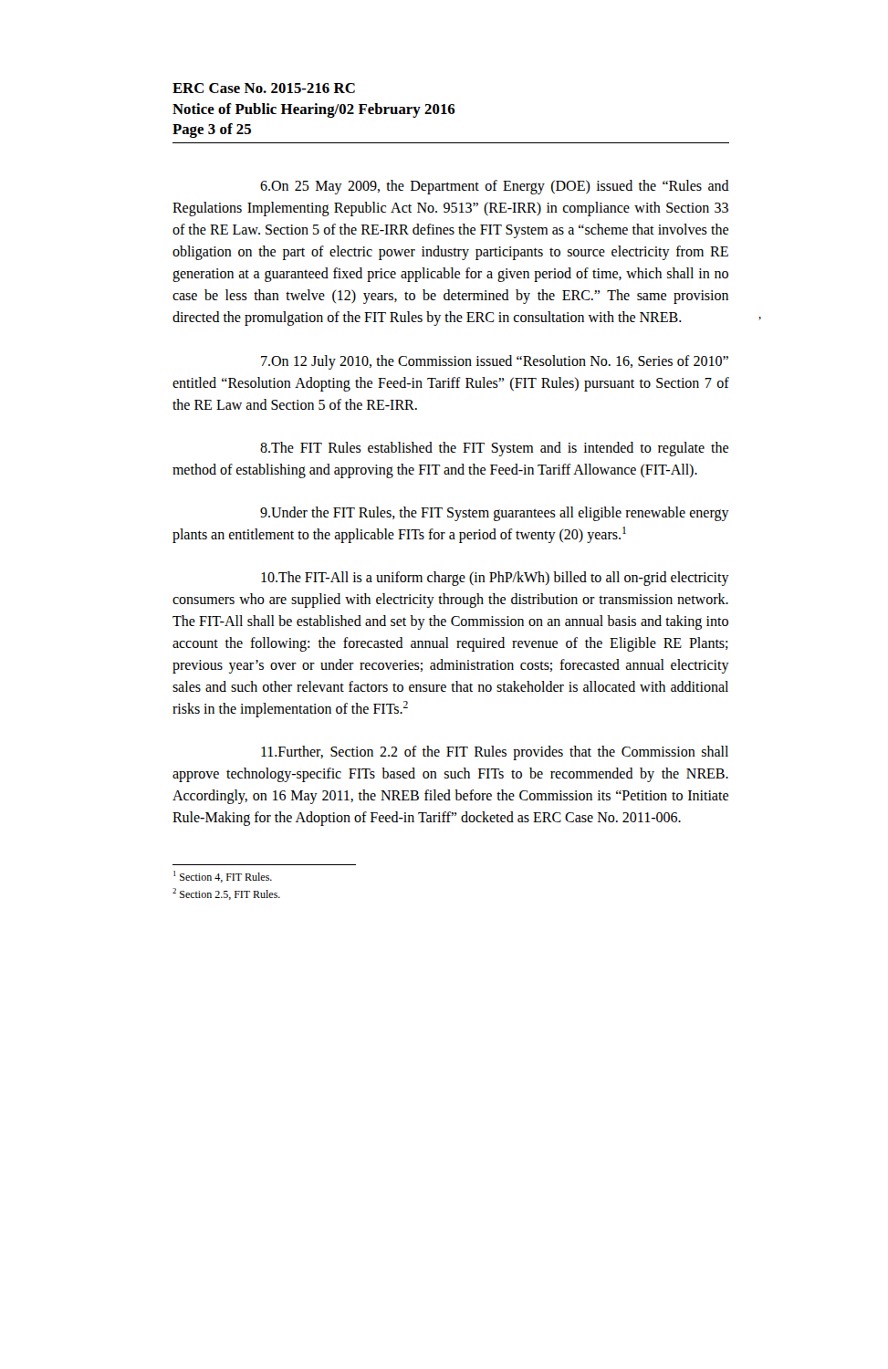ERC Case No. 2015-216 RC
Notice of Public Hearing/02 February 2016
Page 3 of 25
ʼ
6. On 25 May 2009, the Department of Energy (DOE) issued the “Rules and Regulations Implementing Republic Act No. 9513” (RE-IRR) in compliance with Section 33 of the RE Law. Section 5 of the RE-IRR defines the FIT System as a “scheme that involves the obligation on the part of electric power industry participants to source electricity from RE generation at a guaranteed fixed price applicable for a given period of time, which shall in no case be less than twelve (12) years, to be determined by the ERC.” The same provision directed the promulgation of the FIT Rules by the ERC in consultation with the NREB.
7. On 12 July 2010, the Commission issued “Resolution No. 16, Series of 2010” entitled “Resolution Adopting the Feed-in Tariff Rules” (FIT Rules) pursuant to Section 7 of the RE Law and Section 5 of the RE-IRR.
8. The FIT Rules established the FIT System and is intended to regulate the method of establishing and approving the FIT and the Feed-in Tariff Allowance (FIT-All).
9. Under the FIT Rules, the FIT System guarantees all eligible renewable energy plants an entitlement to the applicable FITs for a period of twenty (20) years.1
10. The FIT-All is a uniform charge (in PhP/kWh) billed to all on-grid electricity consumers who are supplied with electricity through the distribution or transmission network. The FIT-All shall be established and set by the Commission on an annual basis and taking into account the following: the forecasted annual required revenue of the Eligible RE Plants; previous year’s over or under recoveries; administration costs; forecasted annual electricity sales and such other relevant factors to ensure that no stakeholder is allocated with additional risks in the implementation of the FITs.2
11. Further, Section 2.2 of the FIT Rules provides that the Commission shall approve technology-specific FITs based on such FITs to be recommended by the NREB. Accordingly, on 16 May 2011, the NREB filed before the Commission its “Petition to Initiate Rule-Making for the Adoption of Feed-in Tariff” docketed as ERC Case No. 2011-006.
1 Section 4, FIT Rules.
2 Section 2.5, FIT Rules.